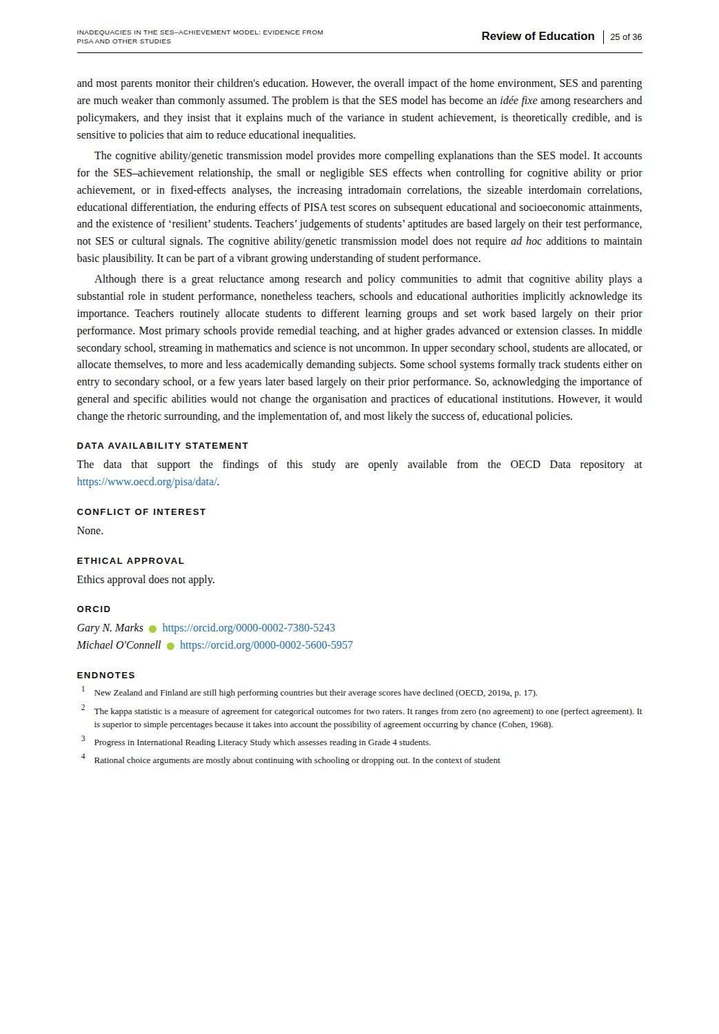Inadequacies in the SES–Achievement Model: Evidence from PISA and Other Studies
Review of Education 25 of 36
and most parents monitor their children's education. However, the overall impact of the home environment, SES and parenting are much weaker than commonly assumed. The problem is that the SES model has become an idée fixe among researchers and policymakers, and they insist that it explains much of the variance in student achievement, is theoretically credible, and is sensitive to policies that aim to reduce educational inequalities.
The cognitive ability/genetic transmission model provides more compelling explanations than the SES model. It accounts for the SES–achievement relationship, the small or negligible SES effects when controlling for cognitive ability or prior achievement, or in fixed-effects analyses, the increasing intradomain correlations, the sizeable interdomain correlations, educational differentiation, the enduring effects of PISA test scores on subsequent educational and socioeconomic attainments, and the existence of ‘resilient’ students. Teachers’ judgements of students’ aptitudes are based largely on their test performance, not SES or cultural signals. The cognitive ability/genetic transmission model does not require ad hoc additions to maintain basic plausibility. It can be part of a vibrant growing understanding of student performance.
Although there is a great reluctance among research and policy communities to admit that cognitive ability plays a substantial role in student performance, nonetheless teachers, schools and educational authorities implicitly acknowledge its importance. Teachers routinely allocate students to different learning groups and set work based largely on their prior performance. Most primary schools provide remedial teaching, and at higher grades advanced or extension classes. In middle secondary school, streaming in mathematics and science is not uncommon. In upper secondary school, students are allocated, or allocate themselves, to more and less academically demanding subjects. Some school systems formally track students either on entry to secondary school, or a few years later based largely on their prior performance. So, acknowledging the importance of general and specific abilities would not change the organisation and practices of educational institutions. However, it would change the rhetoric surrounding, and the implementation of, and most likely the success of, educational policies.
Data Availability Statement
The data that support the findings of this study are openly available from the OECD Data repository at https://www.oecd.org/pisa/data/.
Conflict of Interest
None.
Ethical Approval
Ethics approval does not apply.
ORCID
Gary N. Marks https://orcid.org/0000-0002-7380-5243
Michael O'Connell https://orcid.org/0000-0002-5600-5957
Endnotes
New Zealand and Finland are still high performing countries but their average scores have declined (OECD, 2019a, p. 17).
The kappa statistic is a measure of agreement for categorical outcomes for two raters. It ranges from zero (no agreement) to one (perfect agreement). It is superior to simple percentages because it takes into account the possibility of agreement occurring by chance (Cohen, 1968).
Progress in International Reading Literacy Study which assesses reading in Grade 4 students.
Rational choice arguments are mostly about continuing with schooling or dropping out. In the context of student